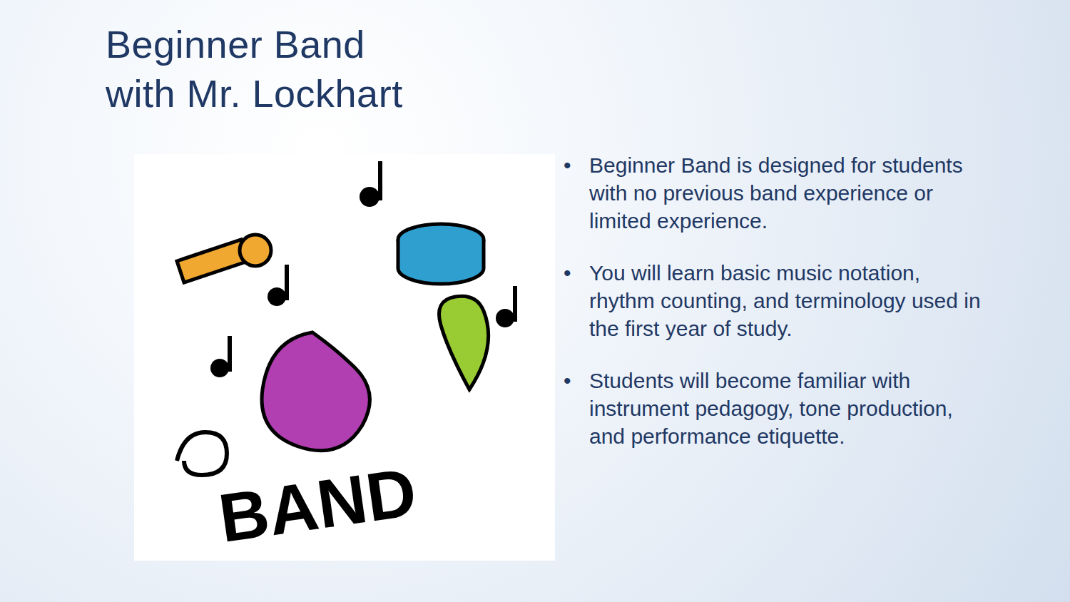Beginner Band
with Mr. Lockhart
Beginner Band is designed for students with no previous band experience or limited experience.
You will learn basic music notation, rhythm counting, and terminology used in the first year of study.
Students will become familiar with instrument pedagogy, tone production, and performance etiquette.